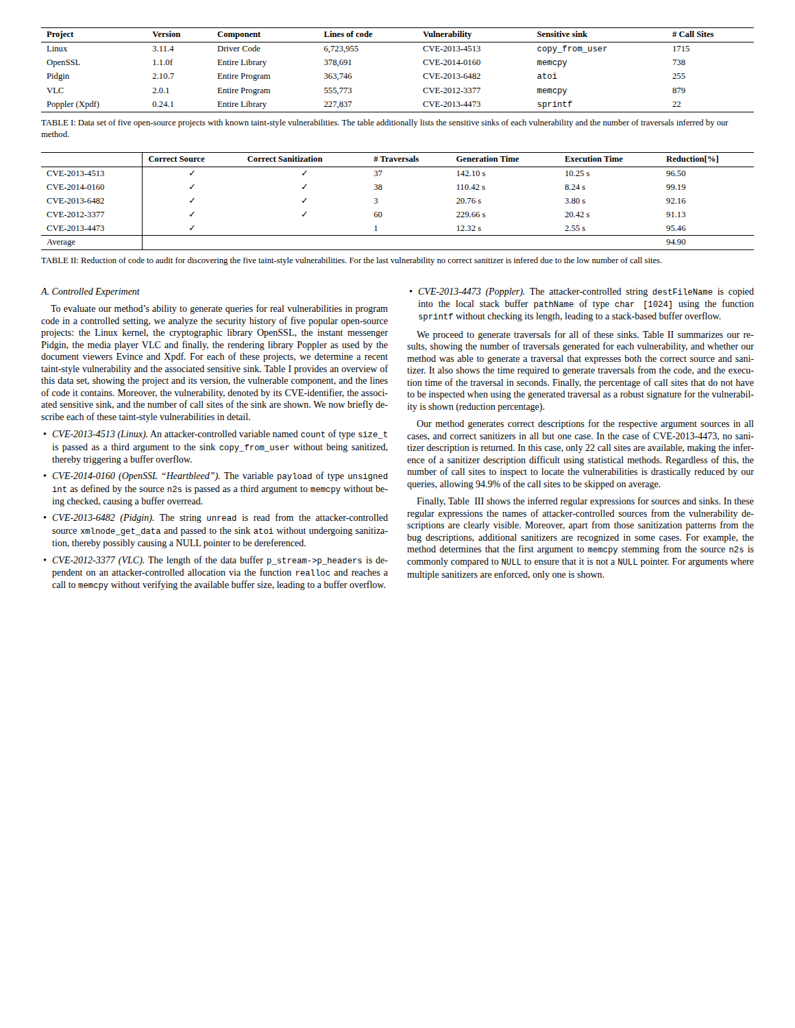| Project | Version | Component | Lines of code | Vulnerability | Sensitive sink | # Call Sites |
| --- | --- | --- | --- | --- | --- | --- |
| Linux | 3.11.4 | Driver Code | 6,723,955 | CVE-2013-4513 | copy_from_user | 1715 |
| OpenSSL | 1.1.0f | Entire Library | 378,691 | CVE-2014-0160 | memcpy | 738 |
| Pidgin | 2.10.7 | Entire Program | 363,746 | CVE-2013-6482 | atoi | 255 |
| VLC | 2.0.1 | Entire Program | 555,773 | CVE-2012-3377 | memcpy | 879 |
| Poppler (Xpdf) | 0.24.1 | Entire Library | 227,837 | CVE-2013-4473 | sprintf | 22 |
TABLE I: Data set of five open-source projects with known taint-style vulnerabilities. The table additionally lists the sensitive sinks of each vulnerability and the number of traversals inferred by our method.
| | Correct Source | Correct Sanitization | # Traversals | Generation Time | Execution Time | Reduction[%] |
| --- | --- | --- | --- | --- | --- | --- |
| CVE-2013-4513 | ✓ | ✓ | 37 | 142.10 s | 10.25 s | 96.50 |
| CVE-2014-0160 | ✓ | ✓ | 38 | 110.42 s | 8.24 s | 99.19 |
| CVE-2013-6482 | ✓ | ✓ | 3 | 20.76 s | 3.80 s | 92.16 |
| CVE-2012-3377 | ✓ | ✓ | 60 | 229.66 s | 20.42 s | 91.13 |
| CVE-2013-4473 | ✓ | | 1 | 12.32 s | 2.55 s | 95.46 |
| Average | | | | | | 94.90 |
TABLE II: Reduction of code to audit for discovering the five taint-style vulnerabilities. For the last vulnerability no correct sanitizer is infered due to the low number of call sites.
A. Controlled Experiment
To evaluate our method’s ability to generate queries for real vulnerabilities in program code in a controlled setting, we analyze the security history of five popular open-source projects: the Linux kernel, the cryptographic library OpenSSL, the instant messenger Pidgin, the media player VLC and finally, the rendering library Poppler as used by the document viewers Evince and Xpdf. For each of these projects, we determine a recent taint-style vulnerability and the associated sensitive sink. Table I provides an overview of this data set, showing the project and its version, the vulnerable component, and the lines of code it contains. Moreover, the vulnerability, denoted by its CVE-identifier, the associated sensitive sink, and the number of call sites of the sink are shown. We now briefly describe each of these taint-style vulnerabilities in detail.
CVE-2013-4513 (Linux). An attacker-controlled variable named count of type size_t is passed as a third argument to the sink copy_from_user without being sanitized, thereby triggering a buffer overflow.
CVE-2014-0160 (OpenSSL “Heartbleed”). The variable payload of type unsigned int as defined by the source n2s is passed as a third argument to memcpy without being checked, causing a buffer overread.
CVE-2013-6482 (Pidgin). The string unread is read from the attacker-controlled source xmlnode_get_data and passed to the sink atoi without undergoing sanitization, thereby possibly causing a NULL pointer to be dereferenced.
CVE-2012-3377 (VLC). The length of the data buffer p_stream->p_headers is dependent on an attacker-controlled allocation via the function realloc and reaches a call to memcpy without verifying the available buffer size, leading to a buffer overflow.
CVE-2013-4473 (Poppler). The attacker-controlled string destFileName is copied into the local stack buffer pathName of type char [1024] using the function sprintf without checking its length, leading to a stack-based buffer overflow.
We proceed to generate traversals for all of these sinks. Table II summarizes our results, showing the number of traversals generated for each vulnerability, and whether our method was able to generate a traversal that expresses both the correct source and sanitizer. It also shows the time required to generate traversals from the code, and the execution time of the traversal in seconds. Finally, the percentage of call sites that do not have to be inspected when using the generated traversal as a robust signature for the vulnerability is shown (reduction percentage).
Our method generates correct descriptions for the respective argument sources in all cases, and correct sanitizers in all but one case. In the case of CVE-2013-4473, no sanitizer description is returned. In this case, only 22 call sites are available, making the inference of a sanitizer description difficult using statistical methods. Regardless of this, the number of call sites to inspect to locate the vulnerabilities is drastically reduced by our queries, allowing 94.9% of the call sites to be skipped on average.
Finally, Table III shows the inferred regular expressions for sources and sinks. In these regular expressions the names of attacker-controlled sources from the vulnerability descriptions are clearly visible. Moreover, apart from those sanitization patterns from the bug descriptions, additional sanitizers are recognized in some cases. For example, the method determines that the first argument to memcpy stemming from the source n2s is commonly compared to NULL to ensure that it is not a NULL pointer. For arguments where multiple sanitizers are enforced, only one is shown.